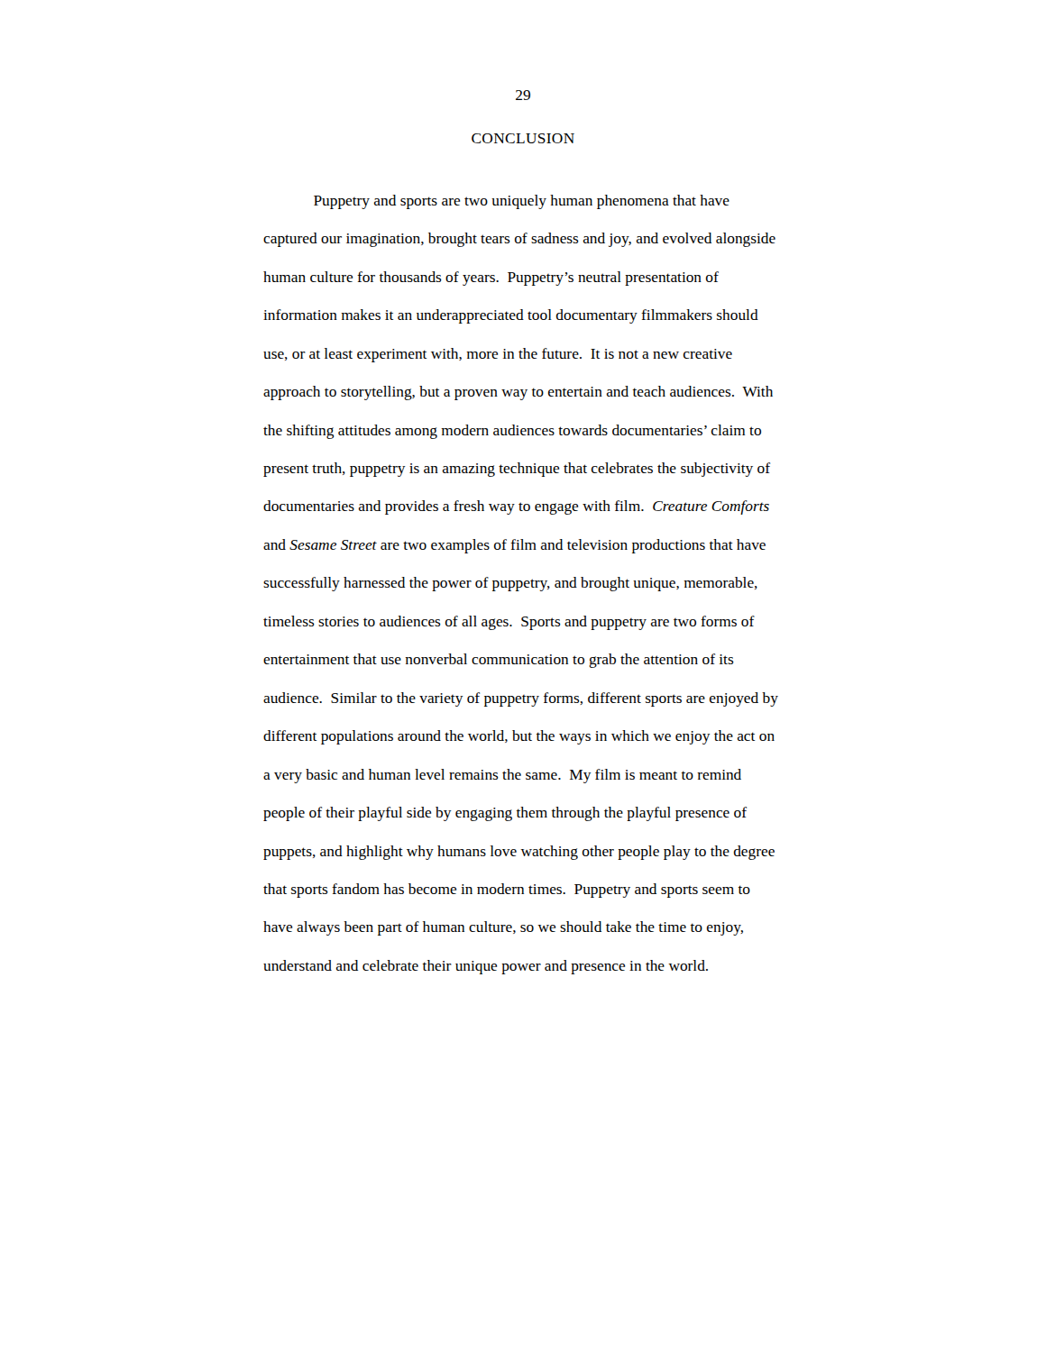29
CONCLUSION
Puppetry and sports are two uniquely human phenomena that have captured our imagination, brought tears of sadness and joy, and evolved alongside human culture for thousands of years. Puppetry’s neutral presentation of information makes it an underappreciated tool documentary filmmakers should use, or at least experiment with, more in the future. It is not a new creative approach to storytelling, but a proven way to entertain and teach audiences. With the shifting attitudes among modern audiences towards documentaries’ claim to present truth, puppetry is an amazing technique that celebrates the subjectivity of documentaries and provides a fresh way to engage with film. Creature Comforts and Sesame Street are two examples of film and television productions that have successfully harnessed the power of puppetry, and brought unique, memorable, timeless stories to audiences of all ages. Sports and puppetry are two forms of entertainment that use nonverbal communication to grab the attention of its audience. Similar to the variety of puppetry forms, different sports are enjoyed by different populations around the world, but the ways in which we enjoy the act on a very basic and human level remains the same. My film is meant to remind people of their playful side by engaging them through the playful presence of puppets, and highlight why humans love watching other people play to the degree that sports fandom has become in modern times. Puppetry and sports seem to have always been part of human culture, so we should take the time to enjoy, understand and celebrate their unique power and presence in the world.